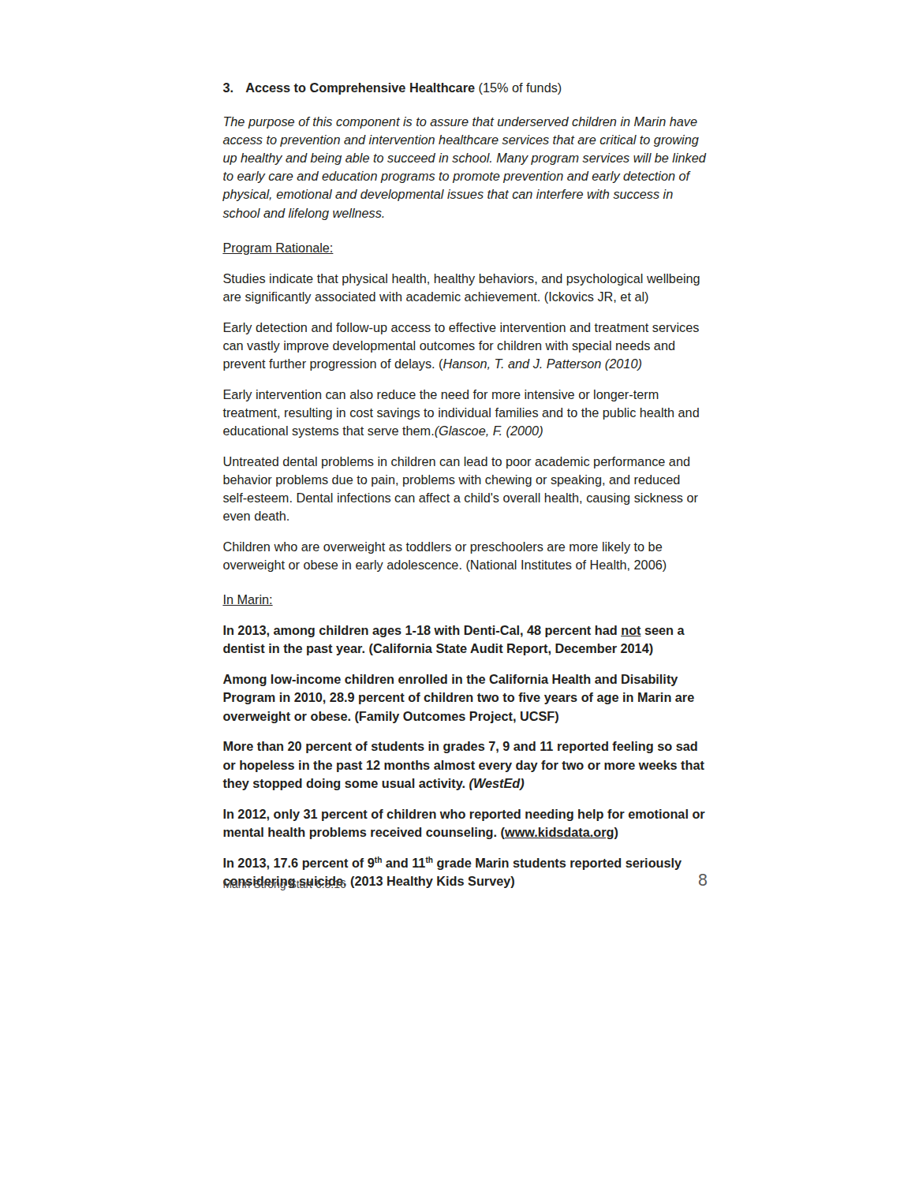3. Access to Comprehensive Healthcare (15% of funds)
The purpose of this component is to assure that underserved children in Marin have access to prevention and intervention healthcare services that are critical to growing up healthy and being able to succeed in school. Many program services will be linked to early care and education programs to promote prevention and early detection of physical, emotional and developmental issues that can interfere with success in school and lifelong wellness.
Program Rationale:
Studies indicate that physical health, healthy behaviors, and psychological wellbeing are significantly associated with academic achievement. (Ickovics JR, et al)
Early detection and follow-up access to effective intervention and treatment services can vastly improve developmental outcomes for children with special needs and prevent further progression of delays. (Hanson, T. and J. Patterson (2010)
Early intervention can also reduce the need for more intensive or longer-term treatment, resulting in cost savings to individual families and to the public health and educational systems that serve them.(Glascoe, F. (2000)
Untreated dental problems in children can lead to poor academic performance and behavior problems due to pain, problems with chewing or speaking, and reduced self-esteem. Dental infections can affect a child's overall health, causing sickness or even death.
Children who are overweight as toddlers or preschoolers are more likely to be overweight or obese in early adolescence. (National Institutes of Health, 2006)
In Marin:
In 2013, among children ages 1-18 with Denti-Cal, 48 percent had not seen a dentist in the past year. (California State Audit Report, December 2014)
Among low-income children enrolled in the California Health and Disability Program in 2010, 28.9 percent of children two to five years of age in Marin are overweight or obese. (Family Outcomes Project, UCSF)
More than 20 percent of students in grades 7, 9 and 11 reported feeling so sad or hopeless in the past 12 months almost every day for two or more weeks that they stopped doing some usual activity. (WestEd)
In 2012, only 31 percent of children who reported needing help for emotional or mental health problems received counseling. (www.kidsdata.org)
In 2013, 17.6 percent of 9th and 11th grade Marin students reported seriously considering suicide. (2013 Healthy Kids Survey)
8 Marin Strong Start 6.8.16